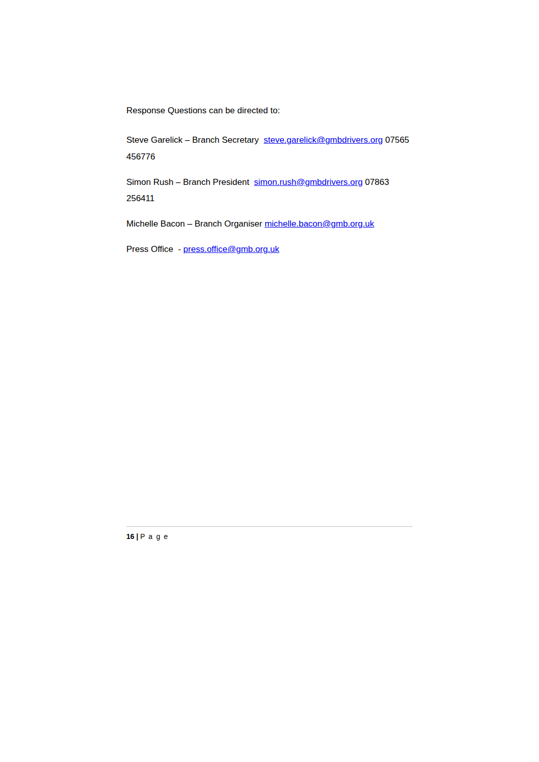Response Questions can be directed to:
Steve Garelick – Branch Secretary steve.garelick@gmbdrivers.org 07565 456776
Simon Rush – Branch President simon.rush@gmbdrivers.org 07863 256411
Michelle Bacon – Branch Organiser michelle.bacon@gmb.org.uk
Press Office - press.office@gmb.org.uk
16 | P a g e